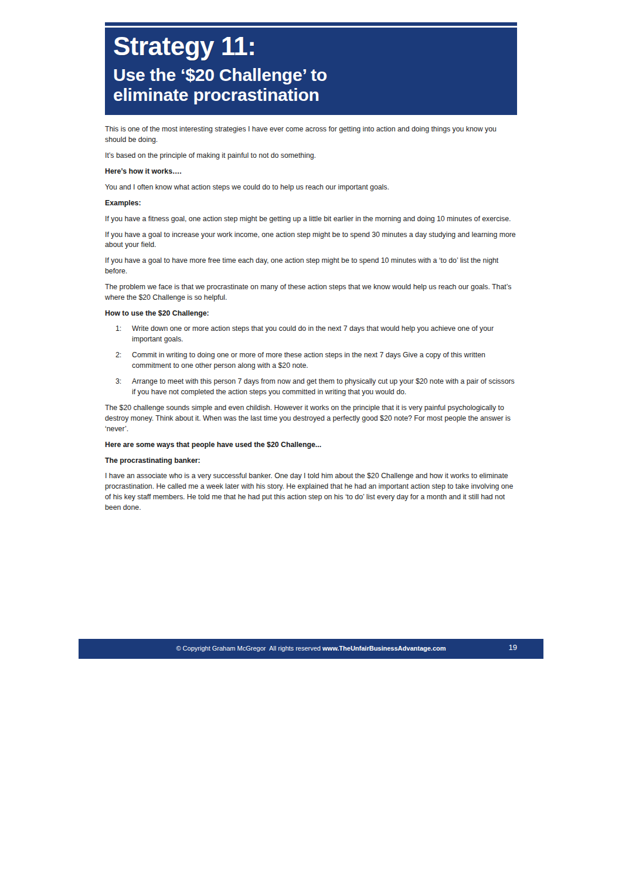Strategy 11:
Use the ‘$20 Challenge’ to
eliminate procrastination
This is one of the most interesting strategies I have ever come across for getting into action and doing things you know you should be doing.
It’s based on the principle of making it painful to not do something.
Here’s how it works….
You and I often know what action steps we could do to help us reach our important goals.
Examples:
If you have a fitness goal, one action step might be getting up a little bit earlier in the morning and doing 10 minutes of exercise.
If you have a goal to increase your work income, one action step might be to spend 30 minutes a day studying and learning more about your field.
If you have a goal to have more free time each day, one action step might be to spend 10 minutes with a ‘to do’ list the night before.
The problem we face is that we procrastinate on many of these action steps that we know would help us reach our goals. That’s where the $20 Challenge is so helpful.
How to use the $20 Challenge:
Write down one or more action steps that you could do in the next 7 days that would help you achieve one of your important goals.
Commit in writing to doing one or more of more these action steps in the next 7 days Give a copy of this written commitment to one other person along with a $20 note.
Arrange to meet with this person 7 days from now and get them to physically cut up your $20 note with a pair of scissors if you have not completed the action steps you committed in writing that you would do.
The $20 challenge sounds simple and even childish. However it works on the principle that it is very painful psychologically to destroy money. Think about it. When was the last time you destroyed a perfectly good $20 note? For most people the answer is ‘never’.
Here are some ways that people have used the $20 Challenge...
The procrastinating banker:
I have an associate who is a very successful banker. One day I told him about the $20 Challenge and how it works to eliminate procrastination. He called me a week later with his story. He explained that he had an important action step to take involving one of his key staff members. He told me that he had put this action step on his ‘to do’ list every day for a month and it still had not been done.
© Copyright Graham McGregor All rights reserved www.TheUnfairBusinessAdvantage.com
19